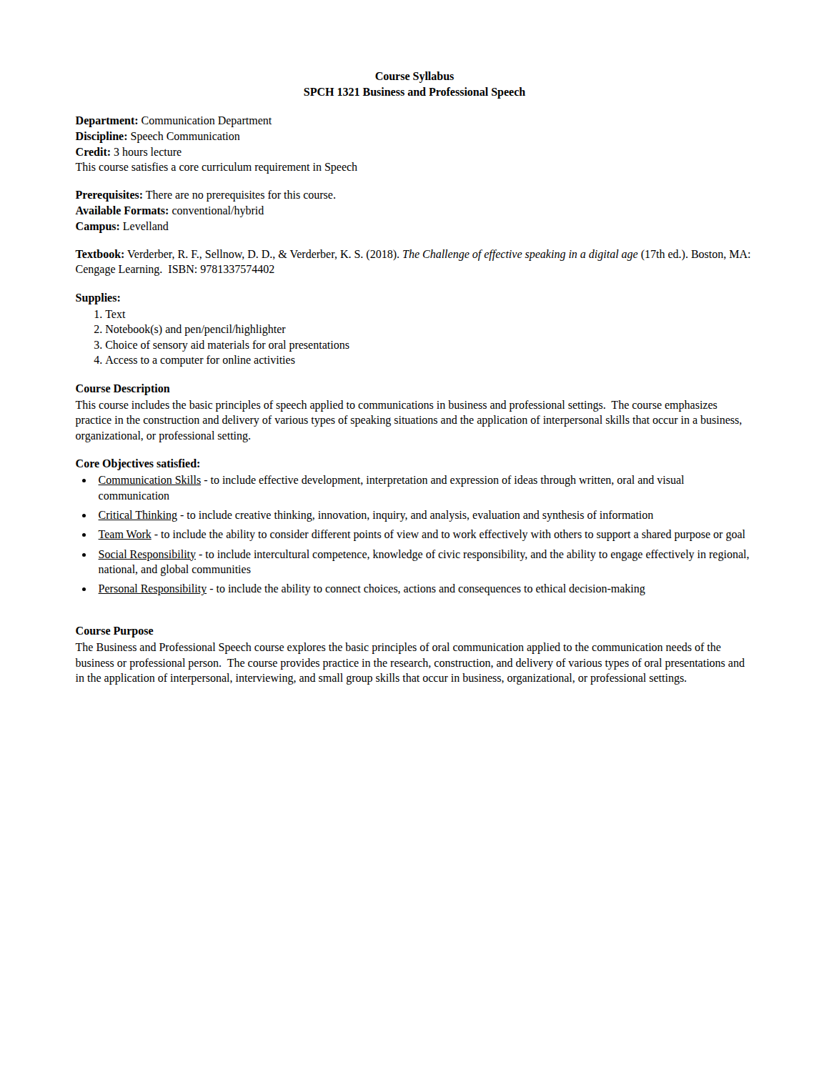Course SyllabusSPCH 1321 Business and Professional Speech
Department: Communication Department
Discipline: Speech Communication
Credit: 3 hours lecture
This course satisfies a core curriculum requirement in Speech
Prerequisites: There are no prerequisites for this course.
Available Formats: conventional/hybrid
Campus: Levelland
Textbook: Verderber, R. F., Sellnow, D. D., & Verderber, K. S. (2018). The Challenge of effective speaking in a digital age (17th ed.). Boston, MA: Cengage Learning. ISBN: 9781337574402
Supplies:
Text
Notebook(s) and pen/pencil/highlighter
Choice of sensory aid materials for oral presentations
Access to a computer for online activities
Course Description
This course includes the basic principles of speech applied to communications in business and professional settings. The course emphasizes practice in the construction and delivery of various types of speaking situations and the application of interpersonal skills that occur in a business, organizational, or professional setting.
Core Objectives satisfied:
Communication Skills - to include effective development, interpretation and expression of ideas through written, oral and visual communication
Critical Thinking - to include creative thinking, innovation, inquiry, and analysis, evaluation and synthesis of information
Team Work - to include the ability to consider different points of view and to work effectively with others to support a shared purpose or goal
Social Responsibility - to include intercultural competence, knowledge of civic responsibility, and the ability to engage effectively in regional, national, and global communities
Personal Responsibility - to include the ability to connect choices, actions and consequences to ethical decision-making
Course Purpose
The Business and Professional Speech course explores the basic principles of oral communication applied to the communication needs of the business or professional person. The course provides practice in the research, construction, and delivery of various types of oral presentations and in the application of interpersonal, interviewing, and small group skills that occur in business, organizational, or professional settings.